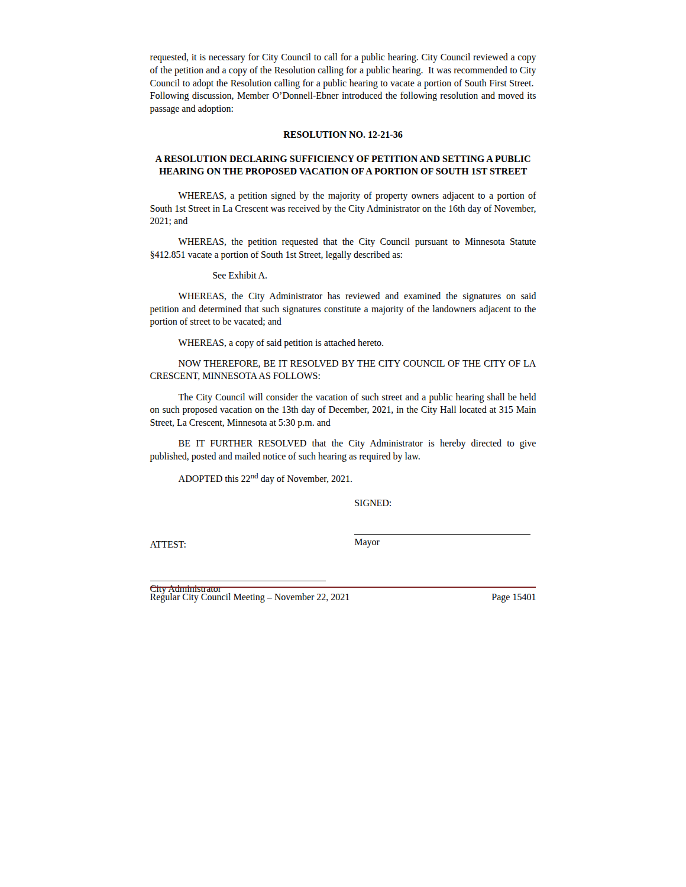requested, it is necessary for City Council to call for a public hearing. City Council reviewed a copy of the petition and a copy of the Resolution calling for a public hearing. It was recommended to City Council to adopt the Resolution calling for a public hearing to vacate a portion of South First Street. Following discussion, Member O’Donnell-Ebner introduced the following resolution and moved its passage and adoption:
RESOLUTION NO. 12-21-36
A Resolution Declaring Sufficiency of Petition and Setting a Public Hearing on the Proposed Vacation of a Portion of South 1st Street
WHEREAS, a petition signed by the majority of property owners adjacent to a portion of South 1st Street in La Crescent was received by the City Administrator on the 16th day of November, 2021; and
WHEREAS, the petition requested that the City Council pursuant to Minnesota Statute §412.851 vacate a portion of South 1st Street, legally described as:
See Exhibit A.
WHEREAS, the City Administrator has reviewed and examined the signatures on said petition and determined that such signatures constitute a majority of the landowners adjacent to the portion of street to be vacated; and
WHEREAS, a copy of said petition is attached hereto.
NOW THEREFORE, BE IT RESOLVED BY THE CITY COUNCIL OF THE CITY OF LA CRESCENT, MINNESOTA AS FOLLOWS:
The City Council will consider the vacation of such street and a public hearing shall be held on such proposed vacation on the 13th day of December, 2021, in the City Hall located at 315 Main Street, La Crescent, Minnesota at 5:30 p.m. and
BE IT FURTHER RESOLVED that the City Administrator is hereby directed to give published, posted and mailed notice of such hearing as required by law.
ADOPTED this 22nd day of November, 2021.
SIGNED:
Mayor
ATTEST:
City Administrator
Regular City Council Meeting – November 22, 2021 Page 15401